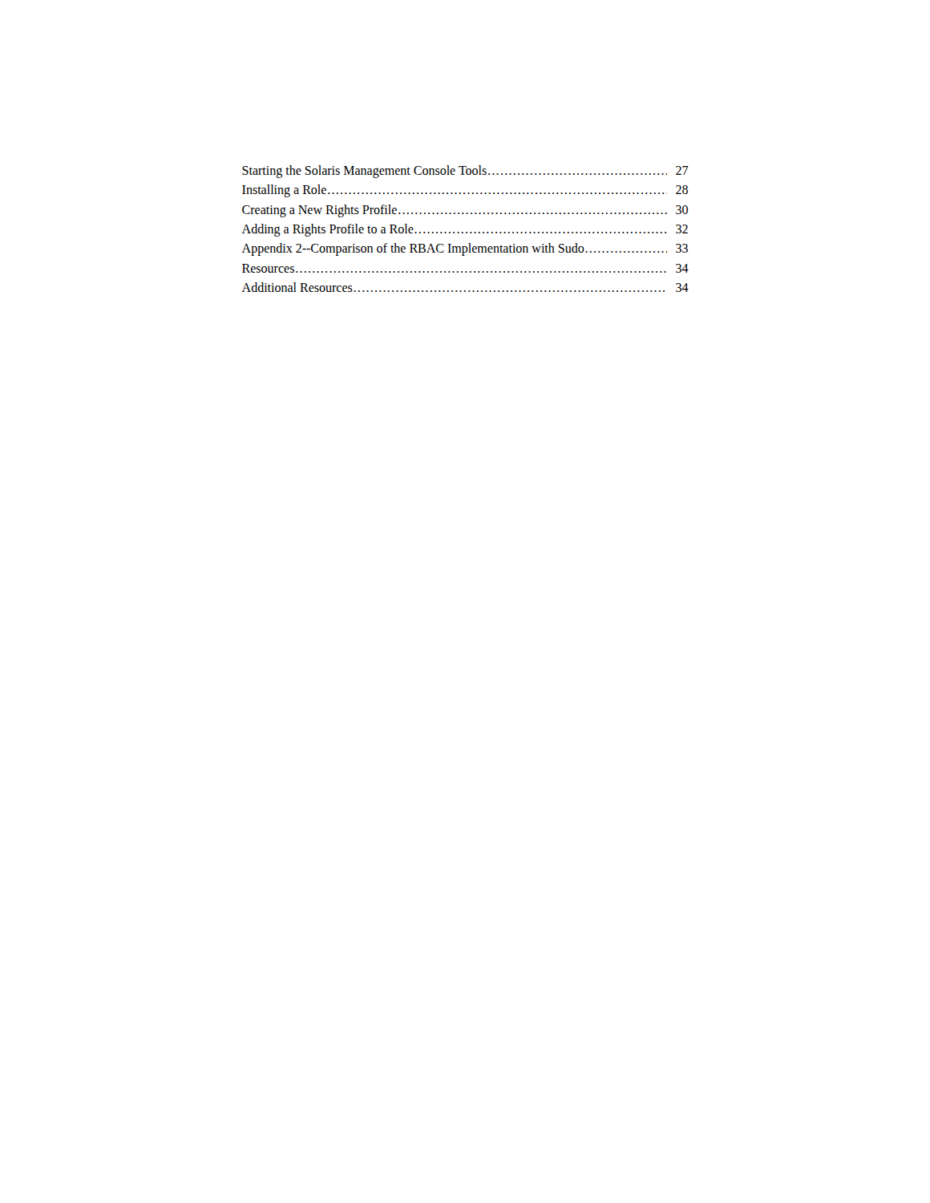Starting the Solaris Management Console Tools 27
Installing a Role 28
Creating a New Rights Profile 30
Adding a Rights Profile to a Role 32
Appendix 2--Comparison of the RBAC Implementation with Sudo 33
Resources 34
Additional Resources 34